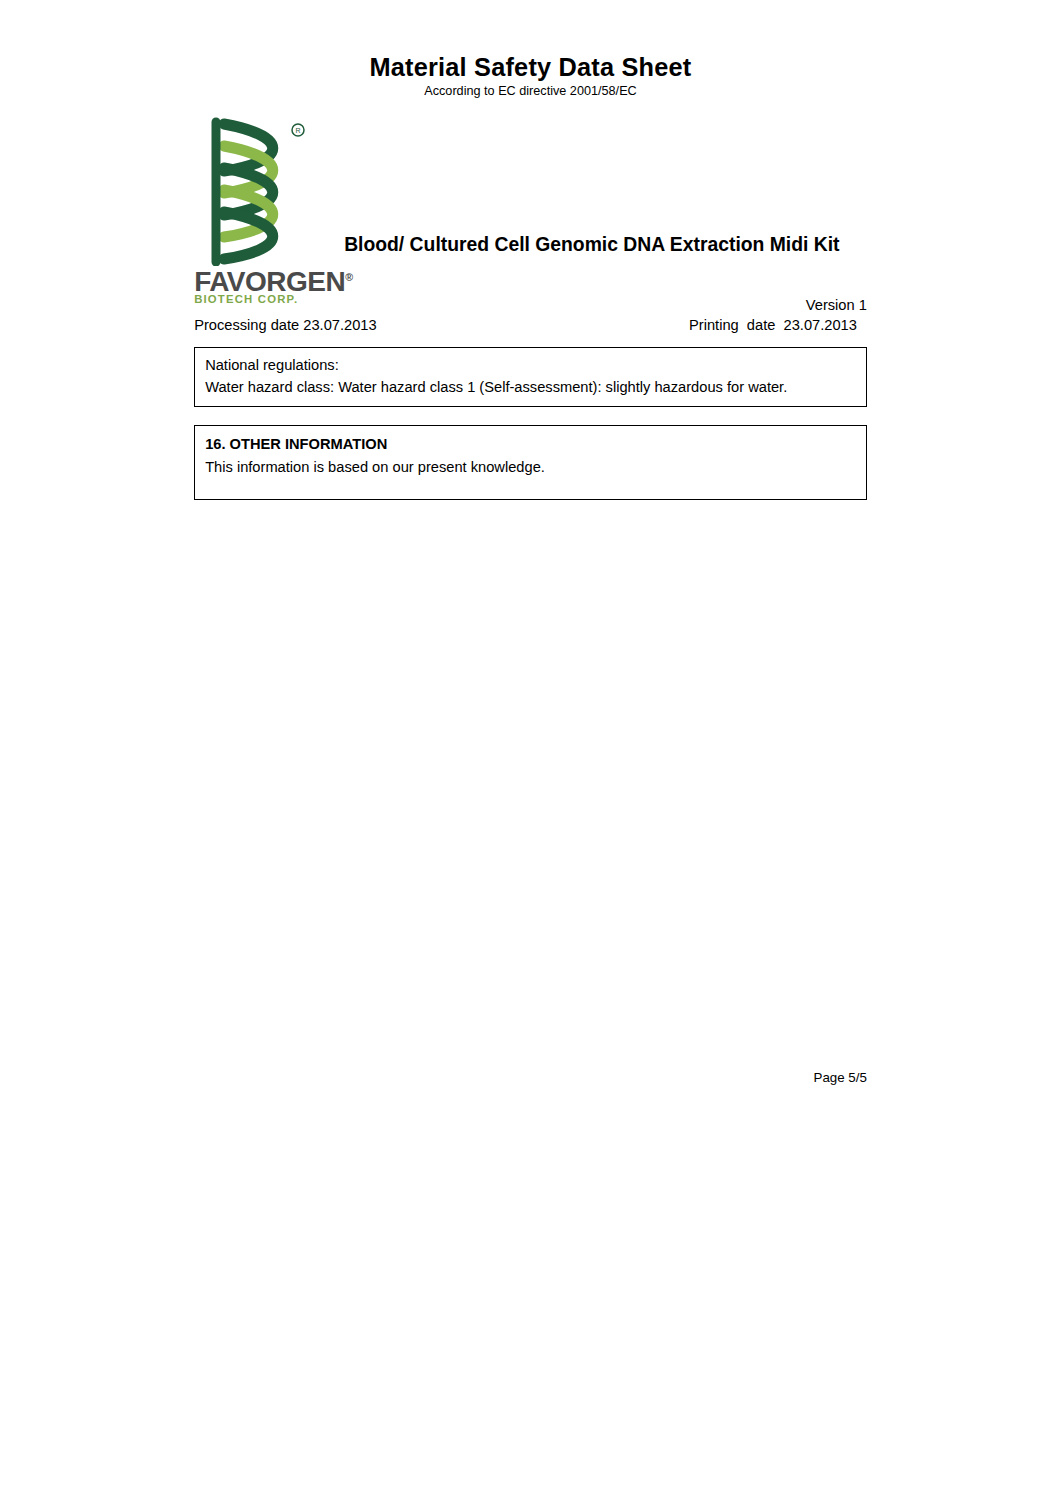Material Safety Data Sheet
According to EC directive 2001/58/EC
R
FAVORGEN®
BIOTECH CORP.
Blood/ Cultured Cell Genomic DNA Extraction Midi Kit
Version 1
Processing date 23.07.2013 Printing date 23.07.2013
National regulations:
Water hazard class: Water hazard class 1 (Self-assessment): slightly hazardous for water.
16. OTHER INFORMATION
This information is based on our present knowledge.
Page 5/5